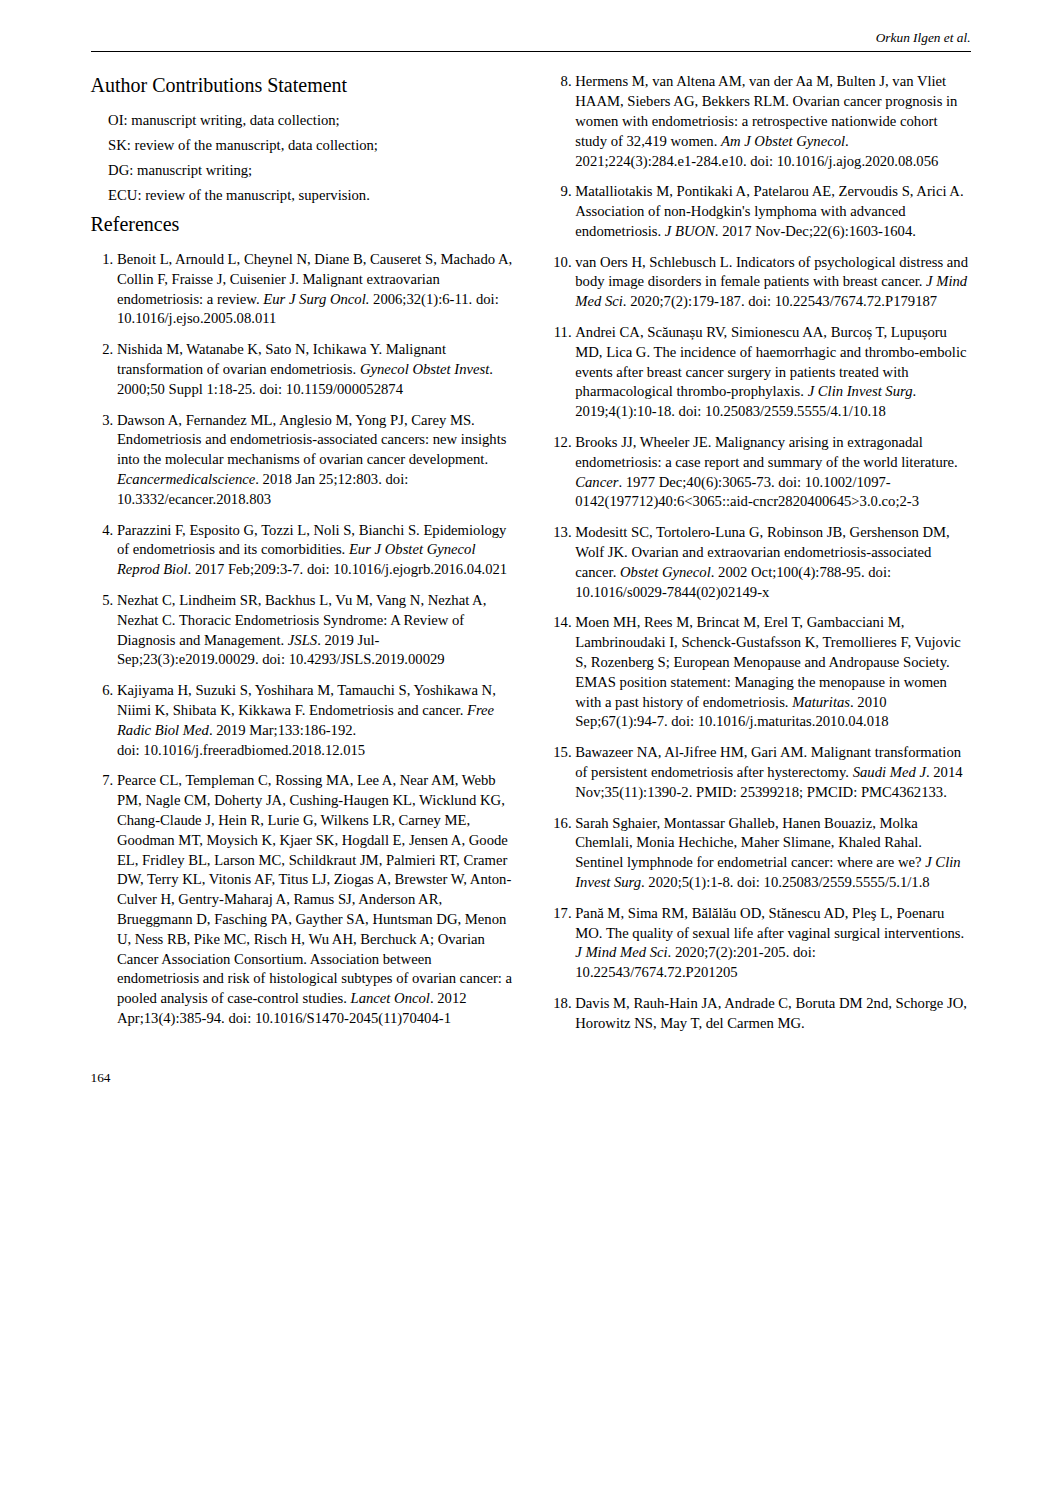Orkun Ilgen et al.
Author Contributions Statement
OI: manuscript writing, data collection;
SK: review of the manuscript, data collection;
DG: manuscript writing;
ECU: review of the manuscript, supervision.
References
Benoit L, Arnould L, Cheynel N, Diane B, Causeret S, Machado A, Collin F, Fraisse J, Cuisenier J. Malignant extraovarian endometriosis: a review. Eur J Surg Oncol. 2006;32(1):6-11. doi: 10.1016/j.ejso.2005.08.011
Nishida M, Watanabe K, Sato N, Ichikawa Y. Malignant transformation of ovarian endometriosis. Gynecol Obstet Invest. 2000;50 Suppl 1:18-25. doi: 10.1159/000052874
Dawson A, Fernandez ML, Anglesio M, Yong PJ, Carey MS. Endometriosis and endometriosis-associated cancers: new insights into the molecular mechanisms of ovarian cancer development. Ecancermedicalscience. 2018 Jan 25;12:803. doi: 10.3332/ecancer.2018.803
Parazzini F, Esposito G, Tozzi L, Noli S, Bianchi S. Epidemiology of endometriosis and its comorbidities. Eur J Obstet Gynecol Reprod Biol. 2017 Feb;209:3-7. doi: 10.1016/j.ejogrb.2016.04.021
Nezhat C, Lindheim SR, Backhus L, Vu M, Vang N, Nezhat A, Nezhat C. Thoracic Endometriosis Syndrome: A Review of Diagnosis and Management. JSLS. 2019 Jul-Sep;23(3):e2019.00029. doi: 10.4293/JSLS.2019.00029
Kajiyama H, Suzuki S, Yoshihara M, Tamauchi S, Yoshikawa N, Niimi K, Shibata K, Kikkawa F. Endometriosis and cancer. Free Radic Biol Med. 2019 Mar;133:186-192.
doi: 10.1016/j.freeradbiomed.2018.12.015
Pearce CL, Templeman C, Rossing MA, Lee A, Near AM, Webb PM, Nagle CM, Doherty JA, Cushing-Haugen KL, Wicklund KG, Chang-Claude J, Hein R, Lurie G, Wilkens LR, Carney ME, Goodman MT, Moysich K, Kjaer SK, Hogdall E, Jensen A, Goode EL, Fridley BL, Larson MC, Schildkraut JM, Palmieri RT, Cramer DW, Terry KL, Vitonis AF, Titus LJ, Ziogas A, Brewster W, Anton-Culver H, Gentry-Maharaj A, Ramus SJ, Anderson AR, Brueggmann D, Fasching PA, Gayther SA, Huntsman DG, Menon U, Ness RB, Pike MC, Risch H, Wu AH, Berchuck A; Ovarian Cancer Association Consortium. Association between endometriosis and risk of histological subtypes of ovarian cancer: a pooled analysis of case-control studies. Lancet Oncol. 2012 Apr;13(4):385-94. doi: 10.1016/S1470-2045(11)70404-1
Hermens M, van Altena AM, van der Aa M, Bulten J, van Vliet HAAM, Siebers AG, Bekkers RLM. Ovarian cancer prognosis in women with endometriosis: a retrospective nationwide cohort study of 32,419 women. Am J Obstet Gynecol. 2021;224(3):284.e1-284.e10. doi: 10.1016/j.ajog.2020.08.056
Matalliotakis M, Pontikaki A, Patelarou AE, Zervoudis S, Arici A. Association of non-Hodgkin's lymphoma with advanced endometriosis. J BUON. 2017 Nov-Dec;22(6):1603-1604.
van Oers H, Schlebusch L. Indicators of psychological distress and body image disorders in female patients with breast cancer. J Mind Med Sci. 2020;7(2):179-187. doi: 10.22543/7674.72.P179187
Andrei CA, Scăunașu RV, Simionescu AA, Burcoș T, Lupușoru MD, Lica G. The incidence of haemorrhagic and thrombo-embolic events after breast cancer surgery in patients treated with pharmacological thrombo-prophylaxis. J Clin Invest Surg. 2019;4(1):10-18. doi: 10.25083/2559.5555/4.1/10.18
Brooks JJ, Wheeler JE. Malignancy arising in extragonadal endometriosis: a case report and summary of the world literature. Cancer. 1977 Dec;40(6):3065-73. doi: 10.1002/1097-0142(197712)40:6<3065::aid-cncr2820400645>3.0.co;2-3
Modesitt SC, Tortolero-Luna G, Robinson JB, Gershenson DM, Wolf JK. Ovarian and extraovarian endometriosis-associated cancer. Obstet Gynecol. 2002 Oct;100(4):788-95. doi: 10.1016/s0029-7844(02)02149-x
Moen MH, Rees M, Brincat M, Erel T, Gambacciani M, Lambrinoudaki I, Schenck-Gustafsson K, Tremollieres F, Vujovic S, Rozenberg S; European Menopause and Andropause Society. EMAS position statement: Managing the menopause in women with a past history of endometriosis. Maturitas. 2010 Sep;67(1):94-7. doi: 10.1016/j.maturitas.2010.04.018
Bawazeer NA, Al-Jifree HM, Gari AM. Malignant transformation of persistent endometriosis after hysterectomy. Saudi Med J. 2014 Nov;35(11):1390-2. PMID: 25399218; PMCID: PMC4362133.
Sarah Sghaier, Montassar Ghalleb, Hanen Bouaziz, Molka Chemlali, Monia Hechiche, Maher Slimane, Khaled Rahal. Sentinel lymphnode for endometrial cancer: where are we? J Clin Invest Surg. 2020;5(1):1-8. doi: 10.25083/2559.5555/5.1/1.8
Pană M, Sima RM, Bălălău OD, Stănescu AD, Pleş L, Poenaru MO. The quality of sexual life after vaginal surgical interventions. J Mind Med Sci. 2020;7(2):201-205. doi: 10.22543/7674.72.P201205
Davis M, Rauh-Hain JA, Andrade C, Boruta DM 2nd, Schorge JO, Horowitz NS, May T, del Carmen MG.
164